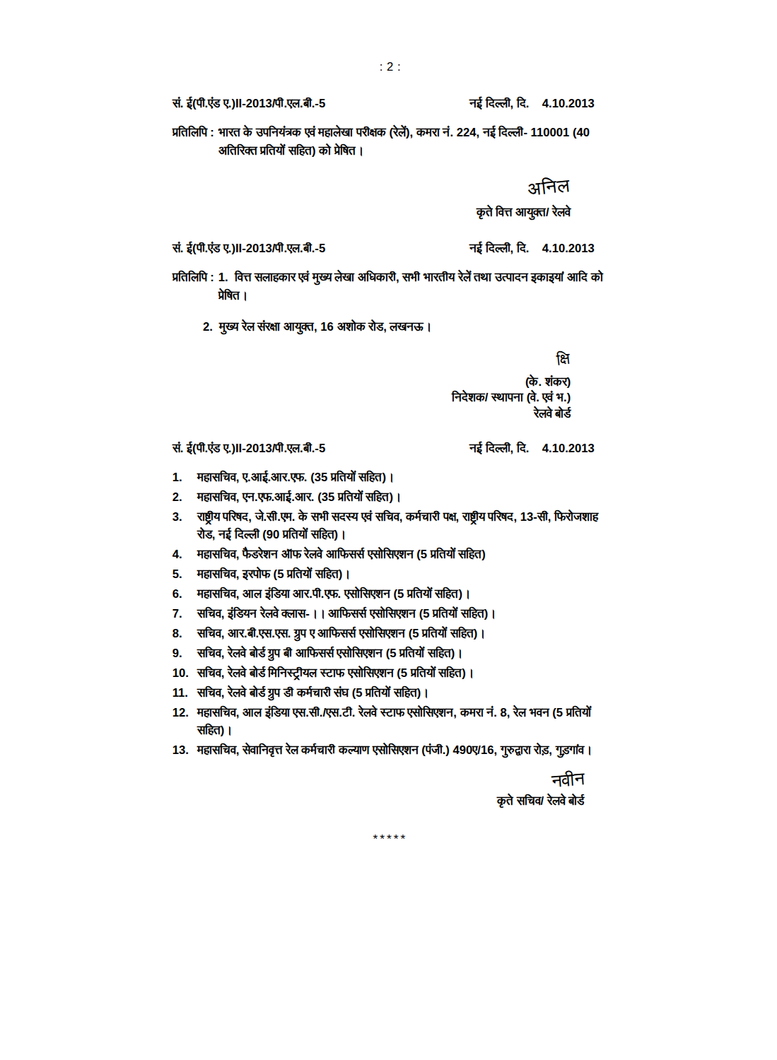: 2 :
सं. ई(पी.एंड ए.)II-2013/पी.एल.बी.-5 नई दिल्ली, दि.4.10.2013
प्रतिलिपि : भारत के उपनियंत्रक एवं महालेखा परीक्षक (रेलें), कमरा नं. 224, नई दिल्ली- 110001 (40 अतिरिक्त प्रतियों सहित) को प्रेषित।
अनिल
कृते वित्त आयुक्त/ रेलवे
सं. ई(पी.एंड ए.)II-2013/पी.एल.बी.-5 नई दिल्ली, दि.4.10.2013
प्रतिलिपि : 1. वित्त सलाहकार एवं मुख्य लेखा अधिकारी, सभी भारतीय रेलें तथा उत्पादन इकाइयां आदि को प्रेषित।
2. मुख्य रेल संरक्षा आयुक्त, 16 अशोक रोड, लखनऊ।
क्षि
(के. शंकर) निदेशक/ स्थापना (वे. एवं भ.) रेलवे बोर्ड
सं. ई(पी.एंड ए.)II-2013/पी.एल.बी.-5 नई दिल्ली, दि.4.10.2013
1. महासचिव, ए.आई.आर.एफ. (35 प्रतियों सहित)।
2. महासचिव, एन.एफ.आई.आर. (35 प्रतियों सहित)।
3. राष्ट्रीय परिषद, जे.सी.एम. के सभी सदस्य एवं सचिव, कर्मचारी पक्ष, राष्ट्रीय परिषद, 13-सी, फिरोजशाह रोड, नई दिल्ली (90 प्रतियों सहित)।
4. महासचिव, फैडरेशन ऑफ रेलवे आफिसर्स एसोसिएशन (5 प्रतियों सहित)
5. महासचिव, इरपोफ (5 प्रतियों सहित)।
6. महासचिव, आल इंडिया आर.पी.एफ. एसोसिएशन (5 प्रतियों सहित)।
7. सचिव, इंडियन रेलवे क्लास-।। आफिसर्स एसोसिएशन (5 प्रतियों सहित)।
8. सचिव, आर.बी.एस.एस. ग्रुप ए आफिसर्स एसोसिएशन (5 प्रतियों सहित)।
9. सचिव, रेलवे बोर्ड ग्रुप बी आफिसर्स एसोसिएशन (5 प्रतियों सहित)।
10. सचिव, रेलवे बोर्ड मिनिस्ट्रीयल स्टाफ एसोसिएशन (5 प्रतियों सहित)।
11. सचिव, रेलवे बोर्ड ग्रुप डी कर्मचारी संघ (5 प्रतियों सहित)।
12. महासचिव, आल इंडिया एस.सी./एस.टी. रेलवे स्टाफ एसोसिएशन, कमरा नं. 8, रेल भवन (5 प्रतियों सहित)।
13. महासचिव, सेवानिवृत्त रेल कर्मचारी कल्याण एसोसिएशन (पंजी.) 490ए/16, गुरुद्वारा रोड़, गुड़गांव।
नवीन कृते सचिव/ रेलवे बोर्ड
*****